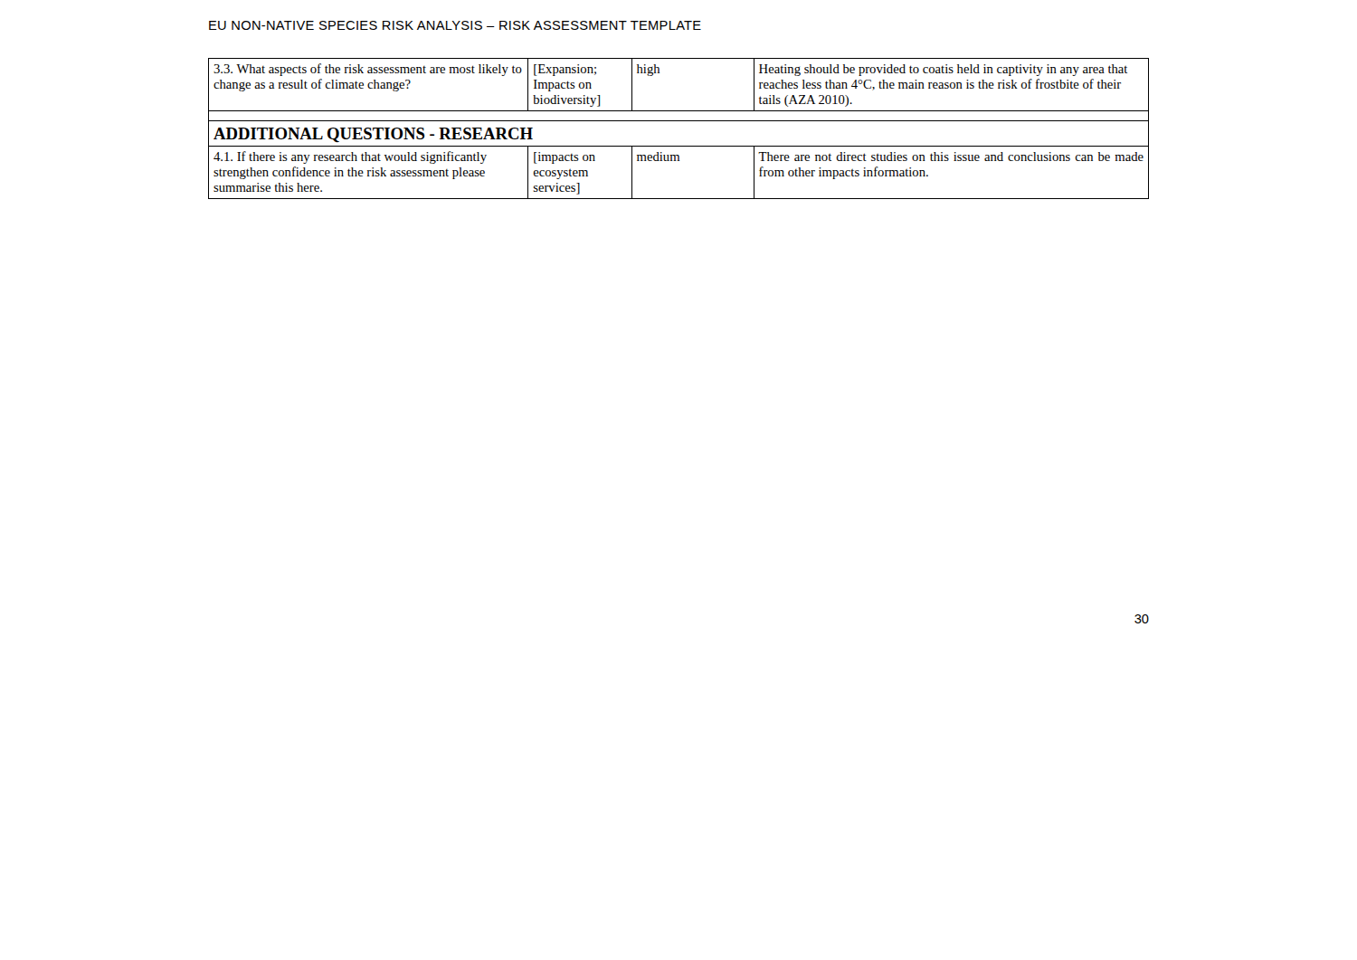EU NON-NATIVE SPECIES RISK ANALYSIS – RISK ASSESSMENT TEMPLATE
| 3.3. What aspects of the risk assessment are most likely to change as a result of climate change? | [Expansion; Impacts on biodiversity] | high | Heating should be provided to coatis held in captivity in any area that reaches less than 4°C, the main reason is the risk of frostbite of their tails (AZA 2010). |
| ADDITIONAL QUESTIONS - RESEARCH |
| 4.1. If there is any research that would significantly strengthen confidence in the risk assessment please summarise this here. | [impacts on ecosystem services] | medium | There are not direct studies on this issue and conclusions can be made from other impacts information. |
30